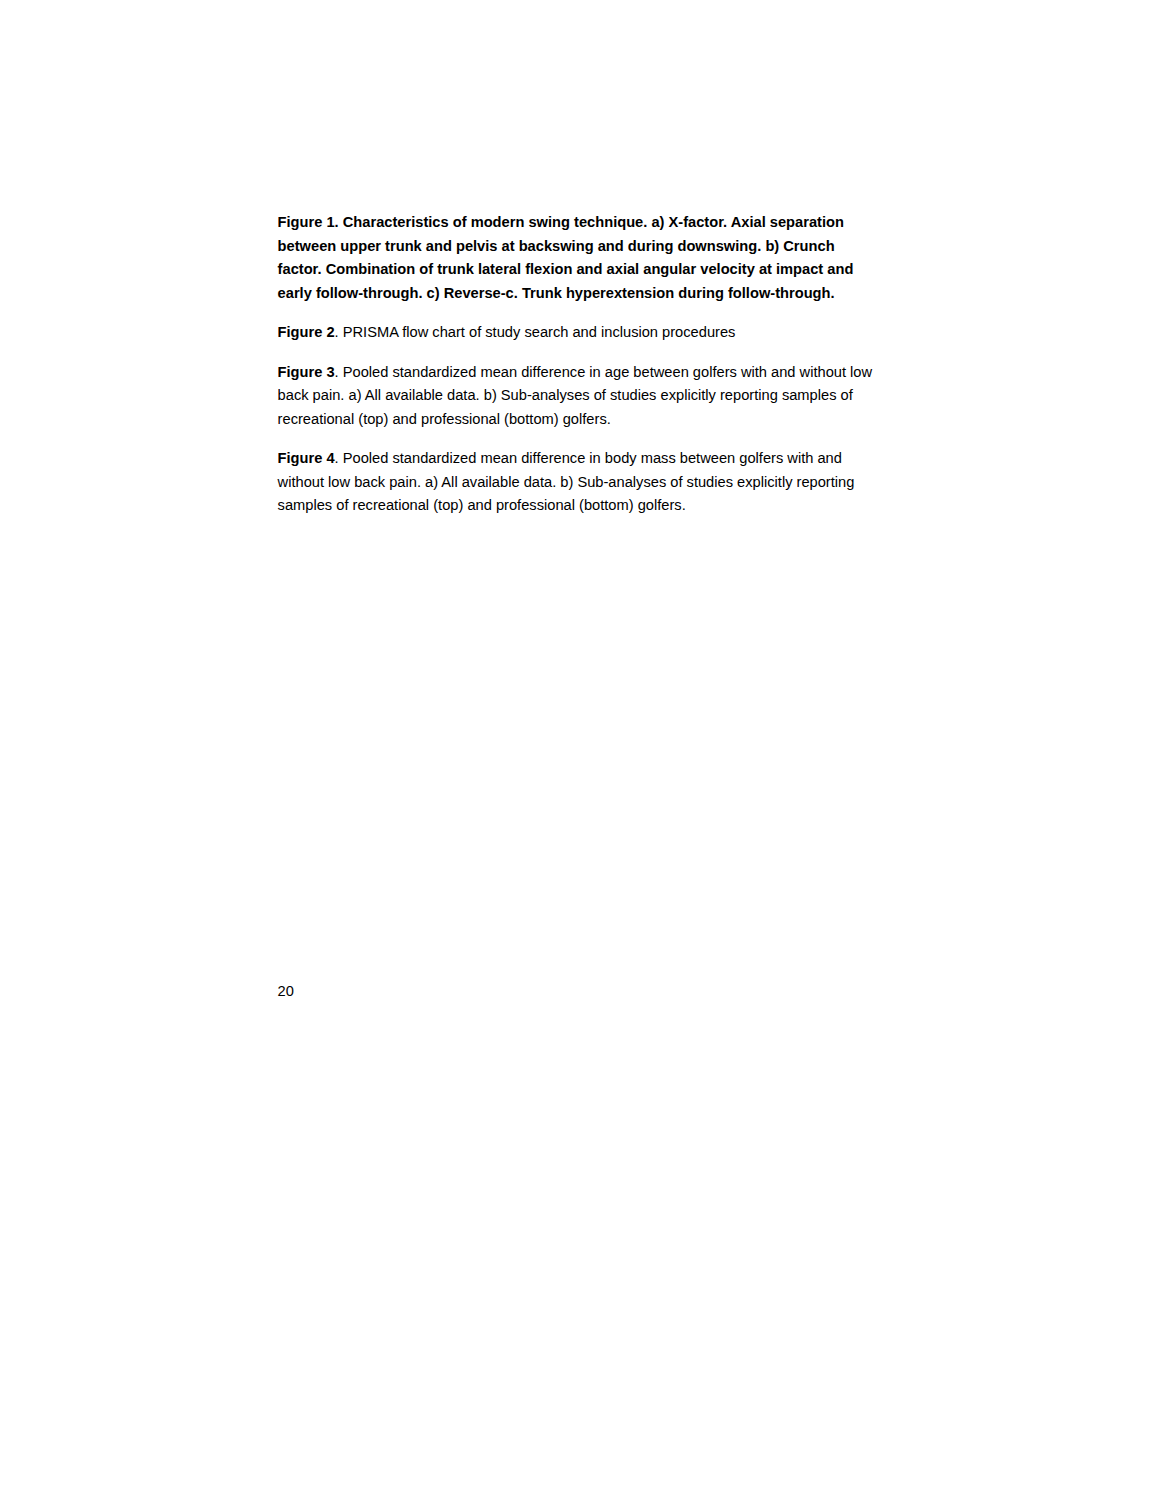Figure 1. Characteristics of modern swing technique. a) X-factor. Axial separation between upper trunk and pelvis at backswing and during downswing. b) Crunch factor. Combination of trunk lateral flexion and axial angular velocity at impact and early follow-through. c) Reverse-c. Trunk hyperextension during follow-through.
Figure 2. PRISMA flow chart of study search and inclusion procedures
Figure 3. Pooled standardized mean difference in age between golfers with and without low back pain. a) All available data. b) Sub-analyses of studies explicitly reporting samples of recreational (top) and professional (bottom) golfers.
Figure 4. Pooled standardized mean difference in body mass between golfers with and without low back pain. a) All available data. b) Sub-analyses of studies explicitly reporting samples of recreational (top) and professional (bottom) golfers.
20